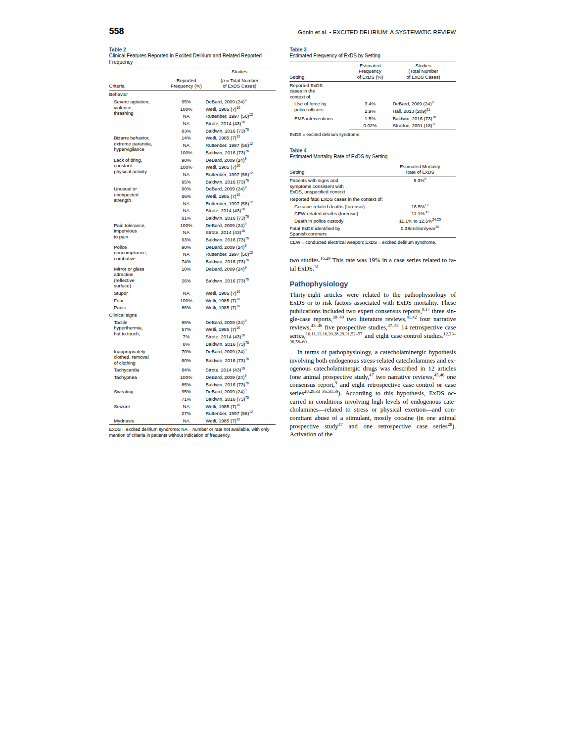558
Gonin et al. • EXCITED DELIRIUM: A SYSTEMATIC REVIEW
Table 2
Clinical Features Reported in Excited Delirium and Related Reported Frequency
| | | Studies |
| --- | --- | --- |
| Criteria | Reported Frequency (%) | ( n = Total Number of ExDS Cases) |
| Behavior |
| Severe agitation, violence, thrashing | 95% | DeBard, 2009 (24) 9 |
| 100% | Wetli, 1985 (7) 10 |
| NA | Ruttenber, 1997 (58) 12 |
| NA | Strote, 2014 (43) 16 |
| 83% | Baldwin, 2016 (73) 76 |
| Bizarre behavior, extreme paranoia, hypervigilance | 14% | Wetli, 1985 (7) 10 |
| NA | Ruttenber, 1997 (58) 12 |
| 100% | Baldwin, 2016 (73) 76 |
| Lack of tiring, constant physical activity | 90% | DeBard, 2009 (24) 9 |
| 100% | Wetli, 1985 (7) 10 |
| NA | Ruttenber, 1997 (58) 12 |
| 95% | Baldwin, 2016 (73) 76 |
| Unusual or unexpected strength | 90% | DeBard, 2009 (24) 9 |
| 86% | Wetli, 1985 (7) 10 |
| NA | Ruttenber, 1997 (58) 12 |
| NA | Strote, 2014 (43) 16 |
| 81% | Baldwin, 2016 (73) 76 |
| Pain tolerance, impervious to pain | 100% | DeBard, 2009 (24) 9 |
| NA | Strote, 2014 (43) 16 |
| 93% | Baldwin, 2016 (73) 76 |
| Police noncompliance, combative | 90% | DeBard, 2009 (24) 9 |
| NA | Ruttenber, 1997 (58) 12 |
| 74% | Baldwin, 2016 (73) 76 |
| Mirror or glass attraction (reflective surface) | 10% | DeBard, 2009 (24) 9 |
| 26% | Baldwin, 2016 (73) 76 |
| Stupor | NA | Wetli, 1985 (7) 10 |
| Fear | 100% | Wetli, 1985 (7) 10 |
| Panic | 86% | Wetli, 1985 (7) 10 |
| Clinical signs |
| Tactile hyperthermia, hot to touch, | 95% | DeBard, 2009 (24) 9 |
| 57% | Wetli, 1985 (7) 10 |
| 7% | Strote, 2014 (43) 16 |
| 8% | Baldwin, 2016 (73) 76 |
| Inappropriately clothed, removal of clothing | 70% | DeBard, 2009 (24) 9 |
| 60% | Baldwin, 2016 (73) 76 |
| Tachycardia | 84% | Strote, 2014 (43) 16 |
| Tachypnea | 100% | DeBard, 2009 (24) 9 |
| 85% | Baldwin, 2016 (73) 76 |
| Sweating | 95% | DeBard, 2009 (24) 9 |
| 71% | Baldwin, 2016 (73) 76 |
| Seizure | NA | Wetli, 1985 (7) 10 |
| 27% | Ruttenber, 1997 (58) 12 |
| Mydriasis | NA | Wetli, 1985 (7) 10 |
ExDS = excited delirium syndrome; NA = number or rate not available, with only mention of criteria in patients without indication of frequency.
Table 3
Estimated Frequency of ExDS by Setting
| Setting | Estimated Frequency of ExDS (%) | Studies (Total Number of ExDS Cases) |
| --- | --- | --- |
| Reported ExDS cases in the context of | | |
| Use of force by police officers | 3.4% | DeBard, 2009 (24) 9 |
| 2.9% | Hall, 2013 (209) 21 |
| EMS interventions | 1.5% | Baldwin, 2016 (73) 76 |
| 0.02% | Stratton, 2001 (18) 11 |
ExDS = excited delirium syndrome.
Table 4
Estimated Mortality Rate of ExDS by Setting
| Setting | Estimated Mortality Rate of ExDS |
| --- | --- |
| Patients with signs and symptoms consistent with ExDS, unspecified context | 8.3% 9 |
| Reported fatal ExDS cases in the context of: | |
| Cocaine-related deaths (forensic) | 16.5% 12 |
| CEW-related deaths (forensic) | 11.1% 30 |
| Death in police custody | 11.1% to 12.5% 24,25 |
| Fatal ExDS identified by Spanish coroners | 0.38/million/year 20 |
CEW = conducted electrical weapon; ExDS = excited delirium syndrome.
two studies.16,29 This rate was 19% in a case series related to fatal ExDS.31
Pathophysiology
Thirty-eight articles were related to the pathophysiology of ExDS or to risk factors associated with ExDS mortality. These publications included two expert consensus reports,9,17 three single-case reports,38–40 two literature reviews,41,42 four narrative reviews,43–46 five prospective studies,47–51 14 retrospective case series,10,11,13,16,20,28,29,31,52–57 and eight case-control studies.12,33–36,58–60
In terms of pathophysiology, a catecholaminergic hypothesis involving both endogenous stress-related catecholamines and exogenous catecholaminergic drugs was described in 12 articles (one animal prospective study,47 two narrative reviews,45,46 one consensus report,9 and eight retrospective case-control or case series28,29,33–36,58,59). According to this hypothesis, ExDS occurred in conditions involving high levels of endogenous catecholamines—related to stress or physical exertion—and concomitant abuse of a stimulant, mostly cocaine (in one animal prospective study47 and one retrospective case series28). Activation of the